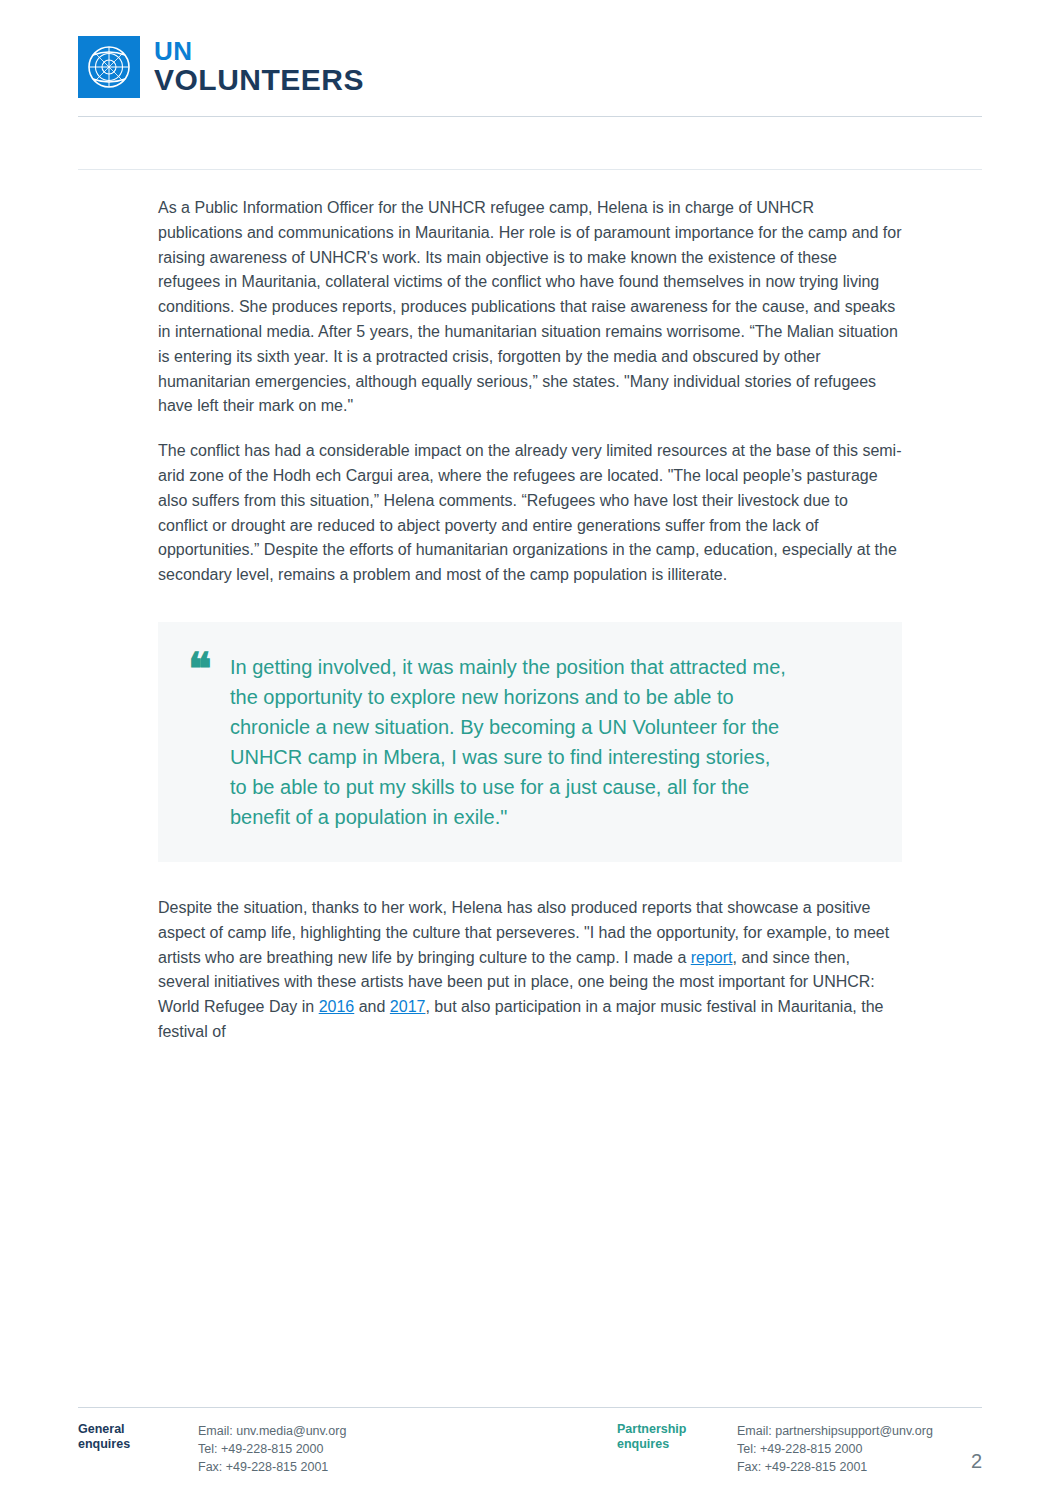UN VOLUNTEERS
As a Public Information Officer for the UNHCR refugee camp, Helena is in charge of UNHCR publications and communications in Mauritania. Her role is of paramount importance for the camp and for raising awareness of UNHCR's work. Its main objective is to make known the existence of these refugees in Mauritania, collateral victims of the conflict who have found themselves in now trying living conditions. She produces reports, produces publications that raise awareness for the cause, and speaks in international media. After 5 years, the humanitarian situation remains worrisome. “The Malian situation is entering its sixth year. It is a protracted crisis, forgotten by the media and obscured by other humanitarian emergencies, although equally serious,” she states. "Many individual stories of refugees have left their mark on me."
The conflict has had a considerable impact on the already very limited resources at the base of this semi-arid zone of the Hodh ech Cargui area, where the refugees are located. "The local people’s pasturage also suffers from this situation,” Helena comments. “Refugees who have lost their livestock due to conflict or drought are reduced to abject poverty and entire generations suffer from the lack of opportunities.” Despite the efforts of humanitarian organizations in the camp, education, especially at the secondary level, remains a problem and most of the camp population is illiterate.
❝
In getting involved, it was mainly the position that attracted me, the opportunity to explore new horizons and to be able to chronicle a new situation. By becoming a UN Volunteer for the UNHCR camp in Mbera, I was sure to find interesting stories, to be able to put my skills to use for a just cause, all for the benefit of a population in exile."
Despite the situation, thanks to her work, Helena has also produced reports that showcase a positive aspect of camp life, highlighting the culture that perseveres. "I had the opportunity, for example, to meet artists who are breathing new life by bringing culture to the camp. I made a report, and since then, several initiatives with these artists have been put in place, one being the most important for UNHCR: World Refugee Day in 2016 and 2017, but also participation in a major music festival in Mauritania, the festival of
General
enquires
Email: unv.media@unv.org
Tel: +49-228-815 2000
Fax: +49-228-815 2001
Partnership
enquires
Email: partnershipsupport@unv.org
Tel: +49-228-815 2000
Fax: +49-228-815 2001
2